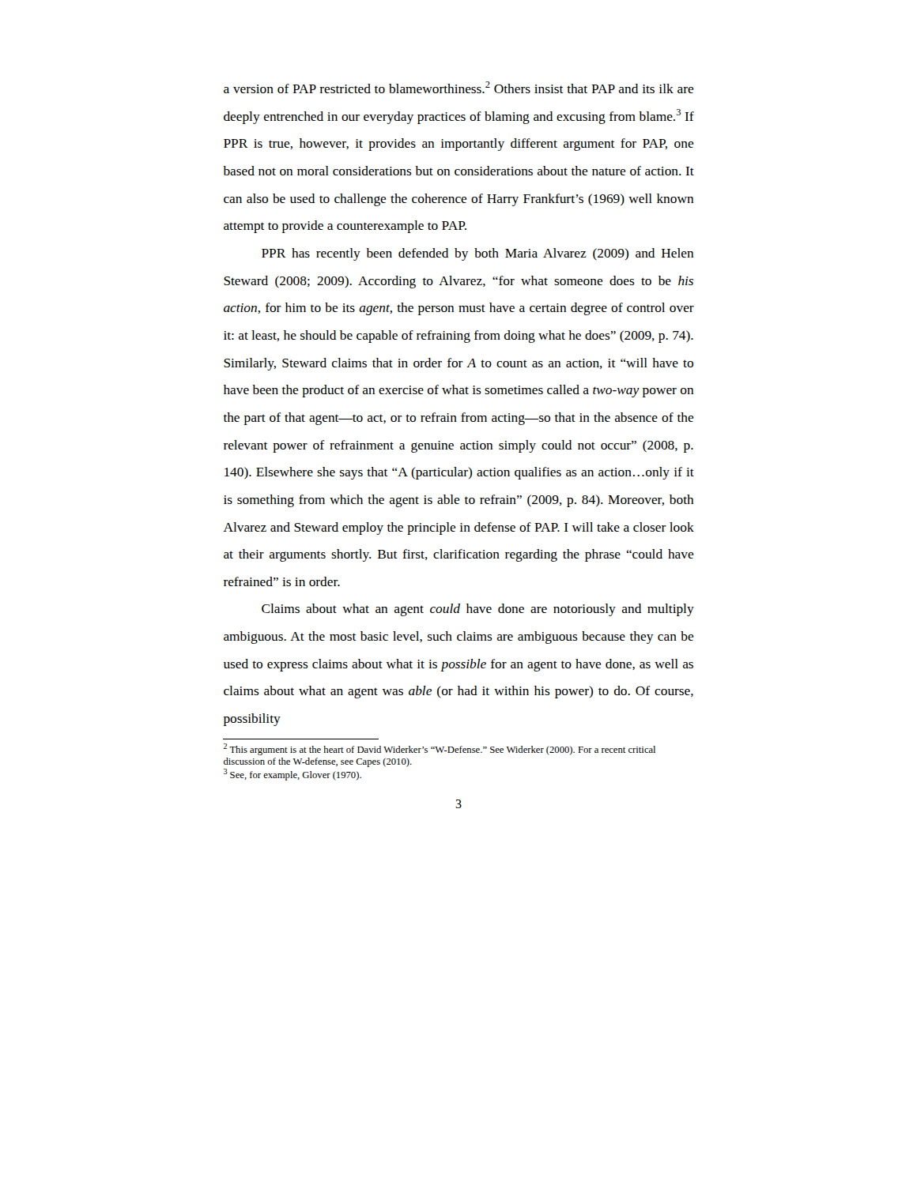a version of PAP restricted to blameworthiness.2 Others insist that PAP and its ilk are deeply entrenched in our everyday practices of blaming and excusing from blame.3 If PPR is true, however, it provides an importantly different argument for PAP, one based not on moral considerations but on considerations about the nature of action. It can also be used to challenge the coherence of Harry Frankfurt’s (1969) well known attempt to provide a counterexample to PAP.
PPR has recently been defended by both Maria Alvarez (2009) and Helen Steward (2008; 2009). According to Alvarez, “for what someone does to be his action, for him to be its agent, the person must have a certain degree of control over it: at least, he should be capable of refraining from doing what he does” (2009, p. 74). Similarly, Steward claims that in order for A to count as an action, it “will have to have been the product of an exercise of what is sometimes called a two-way power on the part of that agent—to act, or to refrain from acting—so that in the absence of the relevant power of refrainment a genuine action simply could not occur” (2008, p. 140). Elsewhere she says that “A (particular) action qualifies as an action…only if it is something from which the agent is able to refrain” (2009, p. 84). Moreover, both Alvarez and Steward employ the principle in defense of PAP. I will take a closer look at their arguments shortly. But first, clarification regarding the phrase “could have refrained” is in order.
Claims about what an agent could have done are notoriously and multiply ambiguous. At the most basic level, such claims are ambiguous because they can be used to express claims about what it is possible for an agent to have done, as well as claims about what an agent was able (or had it within his power) to do. Of course, possibility
2 This argument is at the heart of David Widerker’s “W-Defense.” See Widerker (2000). For a recent critical discussion of the W-defense, see Capes (2010).
3 See, for example, Glover (1970).
3